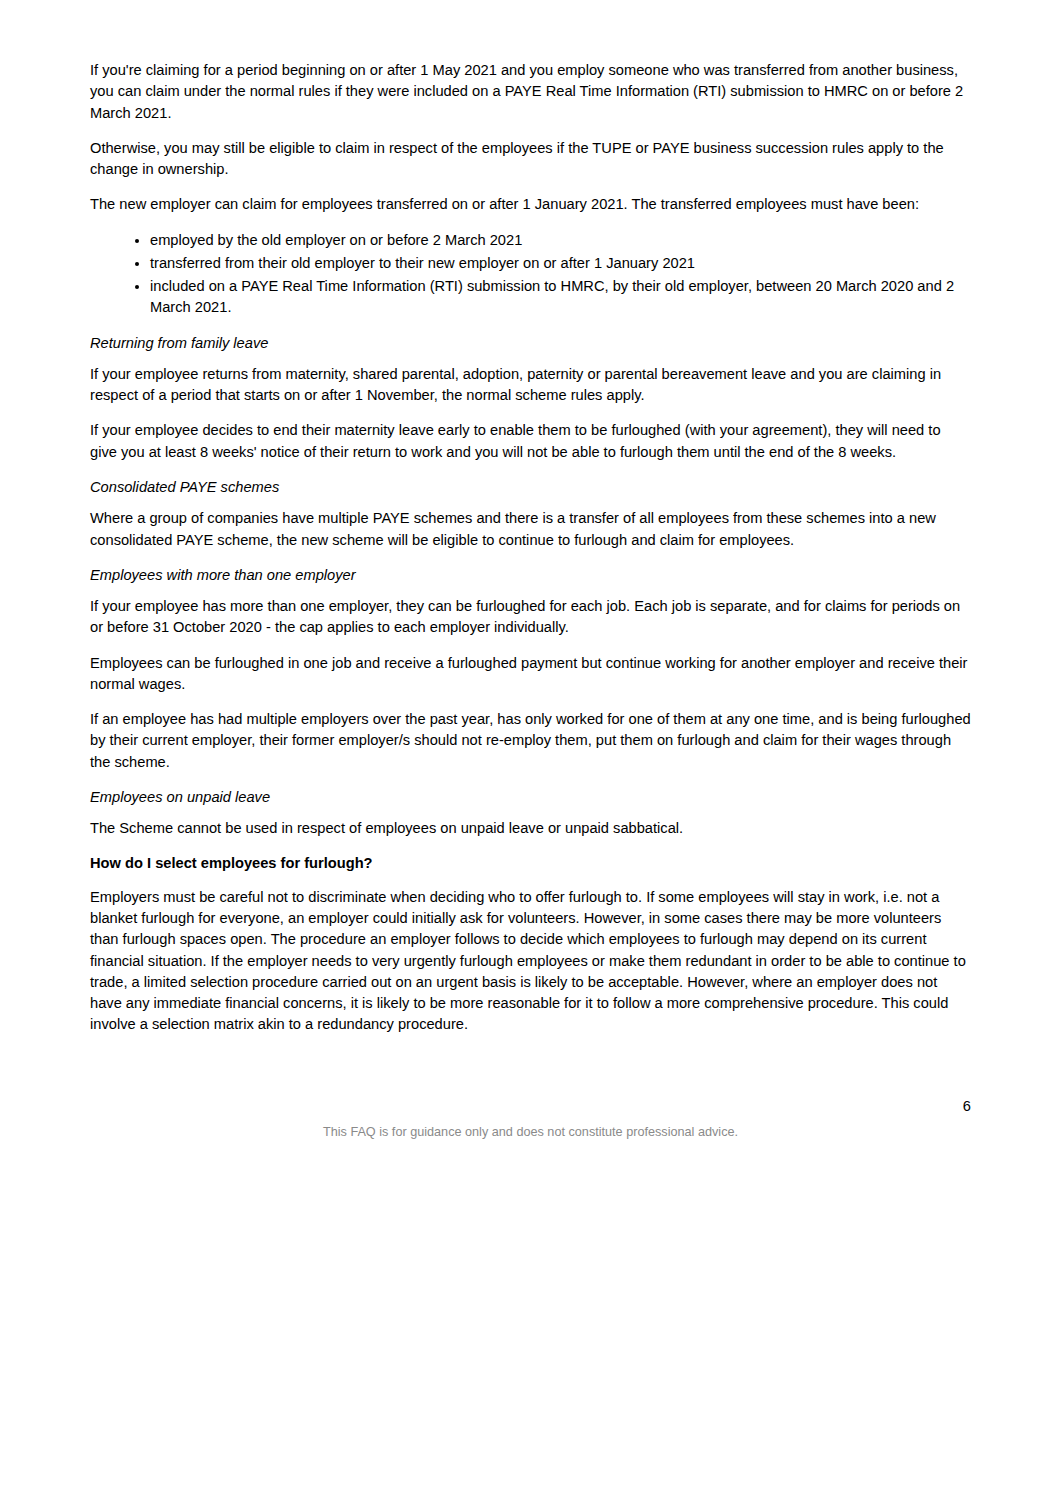If you're claiming for a period beginning on or after 1 May 2021 and you employ someone who was transferred from another business, you can claim under the normal rules if they were included on a PAYE Real Time Information (RTI) submission to HMRC on or before 2 March 2021.
Otherwise, you may still be eligible to claim in respect of the employees if the TUPE or PAYE business succession rules apply to the change in ownership.
The new employer can claim for employees transferred on or after 1 January 2021. The transferred employees must have been:
employed by the old employer on or before 2 March 2021
transferred from their old employer to their new employer on or after 1 January 2021
included on a PAYE Real Time Information (RTI) submission to HMRC, by their old employer, between 20 March 2020 and 2 March 2021.
Returning from family leave
If your employee returns from maternity, shared parental, adoption, paternity or parental bereavement leave and you are claiming in respect of a period that starts on or after 1 November, the normal scheme rules apply.
If your employee decides to end their maternity leave early to enable them to be furloughed (with your agreement), they will need to give you at least 8 weeks' notice of their return to work and you will not be able to furlough them until the end of the 8 weeks.
Consolidated PAYE schemes
Where a group of companies have multiple PAYE schemes and there is a transfer of all employees from these schemes into a new consolidated PAYE scheme, the new scheme will be eligible to continue to furlough and claim for employees.
Employees with more than one employer
If your employee has more than one employer, they can be furloughed for each job. Each job is separate, and for claims for periods on or before 31 October 2020 - the cap applies to each employer individually.
Employees can be furloughed in one job and receive a furloughed payment but continue working for another employer and receive their normal wages.
If an employee has had multiple employers over the past year, has only worked for one of them at any one time, and is being furloughed by their current employer, their former employer/s should not re-employ them, put them on furlough and claim for their wages through the scheme.
Employees on unpaid leave
The Scheme cannot be used in respect of employees on unpaid leave or unpaid sabbatical.
How do I select employees for furlough?
Employers must be careful not to discriminate when deciding who to offer furlough to. If some employees will stay in work, i.e. not a blanket furlough for everyone, an employer could initially ask for volunteers. However, in some cases there may be more volunteers than furlough spaces open. The procedure an employer follows to decide which employees to furlough may depend on its current financial situation. If the employer needs to very urgently furlough employees or make them redundant in order to be able to continue to trade, a limited selection procedure carried out on an urgent basis is likely to be acceptable. However, where an employer does not have any immediate financial concerns, it is likely to be more reasonable for it to follow a more comprehensive procedure. This could involve a selection matrix akin to a redundancy procedure.
6
This FAQ is for guidance only and does not constitute professional advice.